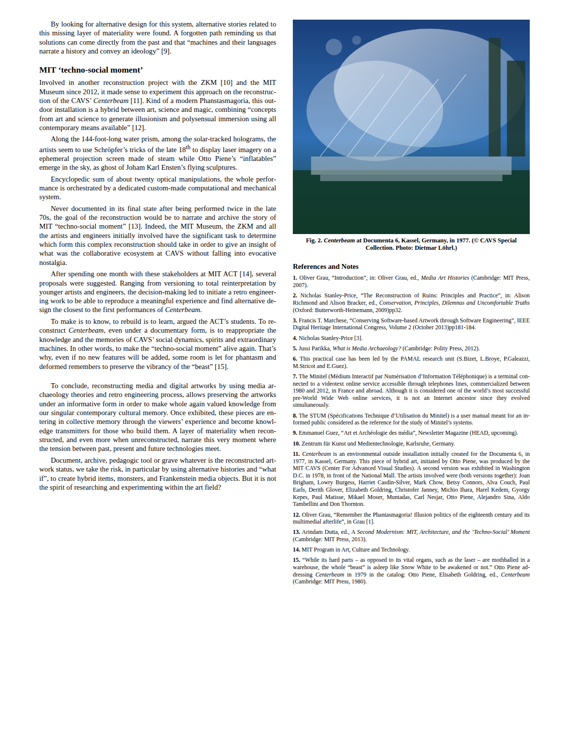By looking for alternative design for this system, alternative stories related to this missing layer of materiality were found. A forgotten path reminding us that solutions can come directly from the past and that “machines and their languages narrate a history and convey an ideology” [9].
MIT ‘techno-social moment’
Involved in another reconstruction project with the ZKM [10] and the MIT Museum since 2012, it made sense to experiment this approach on the reconstruction of the CAVS’ Centerbeam [11]. Kind of a modern Phanstasmagoria, this outdoor installation is a hybrid between art, science and magic, combining “concepts from art and science to generate illusionism and polysensual immersion using all contemporary means available” [12].
Along the 144-foot-long water prism, among the solar-tracked holograms, the artists seem to use Schröpfer’s tricks of the late 18th to display laser imagery on a ephemeral projection screen made of steam while Otto Piene’s “inflatables” emerge in the sky, as ghost of Joham Karl Ensten’s flying sculptures.
Encyclopedic sum of about twenty optical manipulations, the whole performance is orchestrated by a dedicated custom-made computational and mechanical system.
Never documented in its final state after being performed twice in the late 70s, the goal of the reconstruction would be to narrate and archive the story of MIT “techno-social moment” [13]. Indeed, the MIT Museum, the ZKM and all the artists and engineers initially involved have the significant task to determine which form this complex reconstruction should take in order to give an insight of what was the collaborative ecosystem at CAVS without falling into evocative nostalgia.
After spending one month with these stakeholders at MIT ACT [14], several proposals were suggested. Ranging from versioning to total reinterpretation by younger artists and engineers, the decision-making led to initiate a retro engineering work to be able to reproduce a meaningful experience and find alternative design the closest to the first performances of Centerbeam.
To make is to know, to rebuild is to learn, argued the ACT’s students. To reconstruct Centerbeam, even under a documentary form, is to reappropriate the knowledge and the memories of CAVS’ social dynamics, spirits and extraordinary machines. In other words, to make the “techno-social moment” alive again. That’s why, even if no new features will be added, some room is let for phantasm and deformed remembers to preserve the vibrancy of the “beast” [15].
To conclude, reconstructing media and digital artworks by using media archaeology theories and retro engineering process, allows preserving the artworks under an informative form in order to make whole again valued knowledge from our singular contemporary cultural memory. Once exhibited, these pieces are entering in collective memory through the viewers’ experience and become knowledge transmitters for those who build them. A layer of materiality when reconstructed, and even more when unreconstructed, narrate this very moment where the tension between past, present and future technologies meet.
Document, archive, pedagogic tool or grave whatever is the reconstructed artwork status, we take the risk, in particular by using alternative histories and “what if”, to create hybrid items, monsters, and Frankenstein media objects. But it is not the spirit of researching and experimenting within the art field?
Fig. 2. Centerbeam at Documenta 6, Kassel, Germany, in 1977. (© CAVS Special Collection. Photo: Dietmar Löhrl.)
References and Notes
1. Oliver Grau, “Introduction”, in: Oliver Grau, ed., Media Art Histories (Cambridge: MIT Press, 2007).
2. Nicholas Stanley-Price, “The Reconstruction of Ruins: Principles and Practice”, in: Alison Richmond and Alison Bracker, ed., Conservation, Principles, Dilemnas and Uncomfortable Truths (Oxford: Butterworth-Heinemann, 2009)pp32.
3. Francis T. Marchese, “Conserving Software-based Artwork through Software Engineering”, IEEE Digital Heritage International Congress, Volume 2 (October 2013)pp181-184.
4. Nicholas Stanley-Price [3].
5. Jussi Parikka, What is Media Archaeology? (Cambridge: Polity Press, 2012).
6. This practical case has been led by the PAMAL research unit (S.Bizet, L.Broye, P.Galeazzi, M.Stricot and E.Guez).
7. The Minitel (Médium Interactif par Numérisation d’Information Téléphonique) is a terminal connected to a videotext online service accessible through telephones lines, commercialized between 1980 and 2012, in France and abroad. Although it is considered one of the world’s most successful pre-World Wide Web online services, it is not an Internet ancestor since they evolved simultaneously.
8. The STUM (Spécifications Technique d’Utilisation du Minitel) is a user manual meant for an informed public considered as the reference for the study of Minitel’s systems.
9. Emmanuel Guez, “Art et Archéologie des média”, Newsletter Magazine (HEAD, upcoming).
10. Zentrum für Kunst und Medientechnologie, Karlsruhe, Germany.
11. Centerbeam is an environmental outside installation initially created for the Documenta 6, in 1977, in Kassel, Germany. This piece of hybrid art, initiated by Otto Piene, was produced by the MIT CAVS (Center For Advanced Visual Studies). A second version was exhibited in Washington D.C. in 1978, in front of the National Mall. The artists involved were (both versions together): Joan Brigham, Lowry Burgess, Harriet Casdin-Silver, Mark Chow, Betsy Connors, Alva Couch, Paul Earls, Derith Glover, Elizabeth Goldring, Christofer Janney, Michio Ihara, Harel Kedem, Gyorgy Kepes, Paul Matisse, Mikael Moser, Muntadas, Carl Nesjar, Otto Piene, Alejandro Sina, Aldo Tambellini and Don Thornton.
12. Oliver Grau, “Remember the Phantasmagoria! Illusion politics of the eighteenth century and its multimedial afterlife”, in Grau [1].
13. Arindam Dutta, ed., A Second Modernism: MIT, Architecture, and the ‘Techno-Social’ Moment (Cambridge: MIT Press, 2013).
14. MIT Program in Art, Culture and Technology.
15. “While its hard parts – as opposed to its vital organs, such as the laser – are mothballed in a warehouse, the whole “beast” is asleep like Snow White to be awakened or not.” Otto Piene addressing Centerbeam in 1979 in the catalog: Otto Piene, Elisabeth Goldring, ed., Centerbeam (Cambridge: MIT Press, 1980).